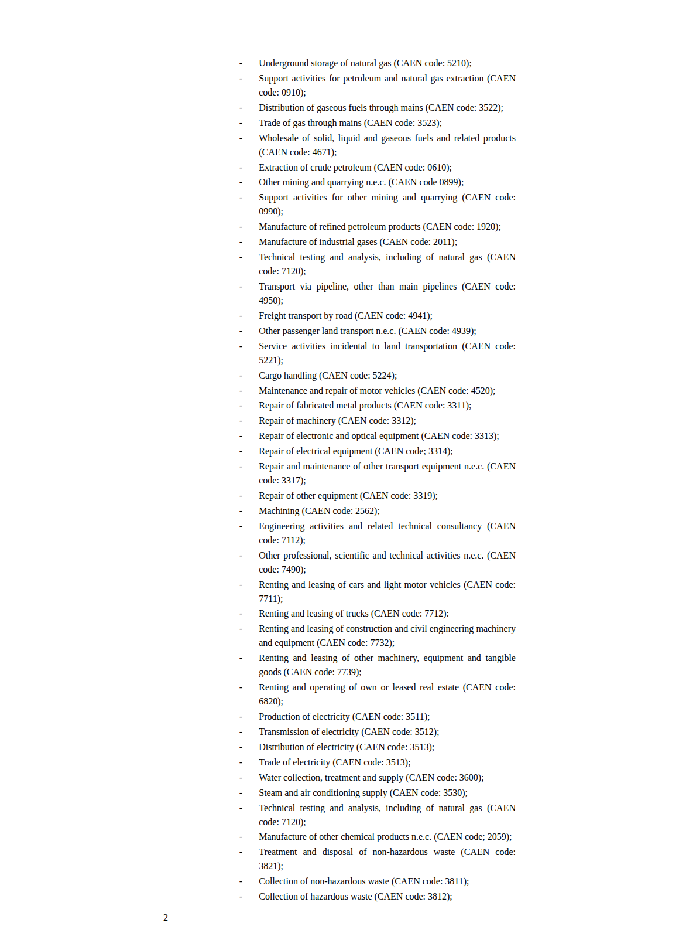Underground storage of natural gas (CAEN code: 5210);
Support activities for petroleum and natural gas extraction (CAEN code: 0910);
Distribution of gaseous fuels through mains (CAEN code: 3522);
Trade of gas through mains (CAEN code: 3523);
Wholesale of solid, liquid and gaseous fuels and related products (CAEN code: 4671);
Extraction of crude petroleum (CAEN code: 0610);
Other mining and quarrying n.e.c. (CAEN code 0899);
Support activities for other mining and quarrying (CAEN code: 0990);
Manufacture of refined petroleum products (CAEN code: 1920);
Manufacture of industrial gases (CAEN code: 2011);
Technical testing and analysis, including of natural gas (CAEN code: 7120);
Transport via pipeline, other than main pipelines (CAEN code: 4950);
Freight transport by road (CAEN code: 4941);
Other passenger land transport n.e.c. (CAEN code: 4939);
Service activities incidental to land transportation (CAEN code: 5221);
Cargo handling (CAEN code: 5224);
Maintenance and repair of motor vehicles (CAEN code: 4520);
Repair of fabricated metal products (CAEN code: 3311);
Repair of machinery (CAEN code: 3312);
Repair of electronic and optical equipment (CAEN code: 3313);
Repair of electrical equipment (CAEN code; 3314);
Repair and maintenance of other transport equipment n.e.c. (CAEN code: 3317);
Repair of other equipment (CAEN code: 3319);
Machining (CAEN code: 2562);
Engineering activities and related technical consultancy (CAEN code: 7112);
Other professional, scientific and technical activities n.e.c. (CAEN code: 7490);
Renting and leasing of cars and light motor vehicles (CAEN code: 7711);
Renting and leasing of trucks (CAEN code: 7712):
Renting and leasing of construction and civil engineering machinery and equipment (CAEN code: 7732);
Renting and leasing of other machinery, equipment and tangible goods (CAEN code: 7739);
Renting and operating of own or leased real estate (CAEN code: 6820);
Production of electricity (CAEN code: 3511);
Transmission of electricity (CAEN code: 3512);
Distribution of electricity (CAEN code: 3513);
Trade of electricity (CAEN code: 3513);
Water collection, treatment and supply (CAEN code: 3600);
Steam and air conditioning supply (CAEN code: 3530);
Technical testing and analysis, including of natural gas (CAEN code: 7120);
Manufacture of other chemical products n.e.c. (CAEN code; 2059);
Treatment and disposal of non-hazardous waste (CAEN code: 3821);
Collection of non-hazardous waste (CAEN code: 3811);
Collection of hazardous waste (CAEN code: 3812);
2